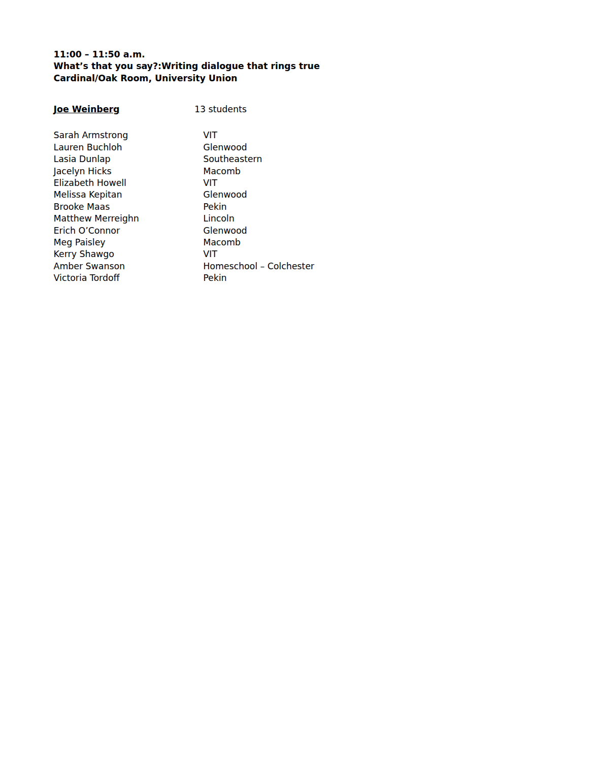11:00 – 11:50 a.m.
What’s that you say?:Writing dialogue that rings true
Cardinal/Oak Room, University Union
Joe Weinberg 13 students
| Sarah Armstrong | VIT |
| Lauren Buchloh | Glenwood |
| Lasia Dunlap | Southeastern |
| Jacelyn Hicks | Macomb |
| Elizabeth Howell | VIT |
| Melissa Kepitan | Glenwood |
| Brooke Maas | Pekin |
| Matthew Merreighn | Lincoln |
| Erich O’Connor | Glenwood |
| Meg Paisley | Macomb |
| Kerry Shawgo | VIT |
| Amber Swanson | Homeschool – Colchester |
| Victoria Tordoff | Pekin |